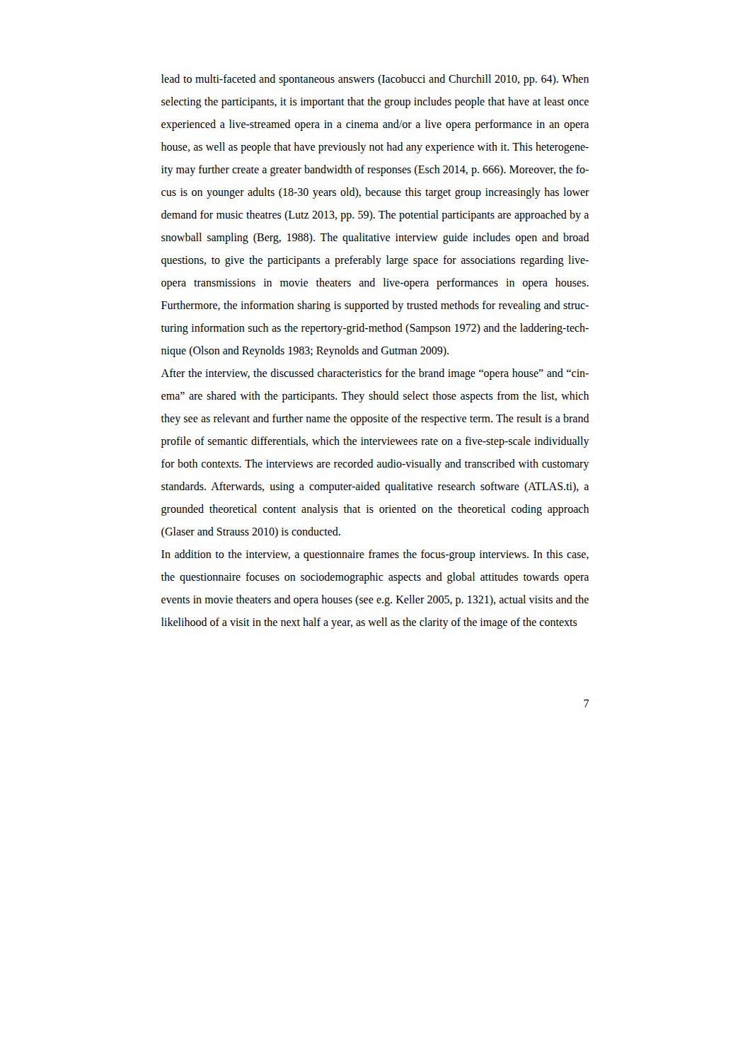lead to multi-faceted and spontaneous answers (Iacobucci and Churchill 2010, pp. 64). When selecting the participants, it is important that the group includes people that have at least once experienced a live-streamed opera in a cinema and/or a live opera performance in an opera house, as well as people that have previously not had any experience with it. This heterogeneity may further create a greater bandwidth of responses (Esch 2014, p. 666). Moreover, the focus is on younger adults (18-30 years old), because this target group increasingly has lower demand for music theatres (Lutz 2013, pp. 59). The potential participants are approached by a snowball sampling (Berg, 1988). The qualitative interview guide includes open and broad questions, to give the participants a preferably large space for associations regarding live-opera transmissions in movie theaters and live-opera performances in opera houses. Furthermore, the information sharing is supported by trusted methods for revealing and structuring information such as the repertory-grid-method (Sampson 1972) and the laddering-technique (Olson and Reynolds 1983; Reynolds and Gutman 2009).
After the interview, the discussed characteristics for the brand image “opera house” and “cinema” are shared with the participants. They should select those aspects from the list, which they see as relevant and further name the opposite of the respective term. The result is a brand profile of semantic differentials, which the interviewees rate on a five-step-scale individually for both contexts. The interviews are recorded audio-visually and transcribed with customary standards. Afterwards, using a computer-aided qualitative research software (ATLAS.ti), a grounded theoretical content analysis that is oriented on the theoretical coding approach (Glaser and Strauss 2010) is conducted.
In addition to the interview, a questionnaire frames the focus-group interviews. In this case, the questionnaire focuses on sociodemographic aspects and global attitudes towards opera events in movie theaters and opera houses (see e.g. Keller 2005, p. 1321), actual visits and the likelihood of a visit in the next half a year, as well as the clarity of the image of the contexts
7